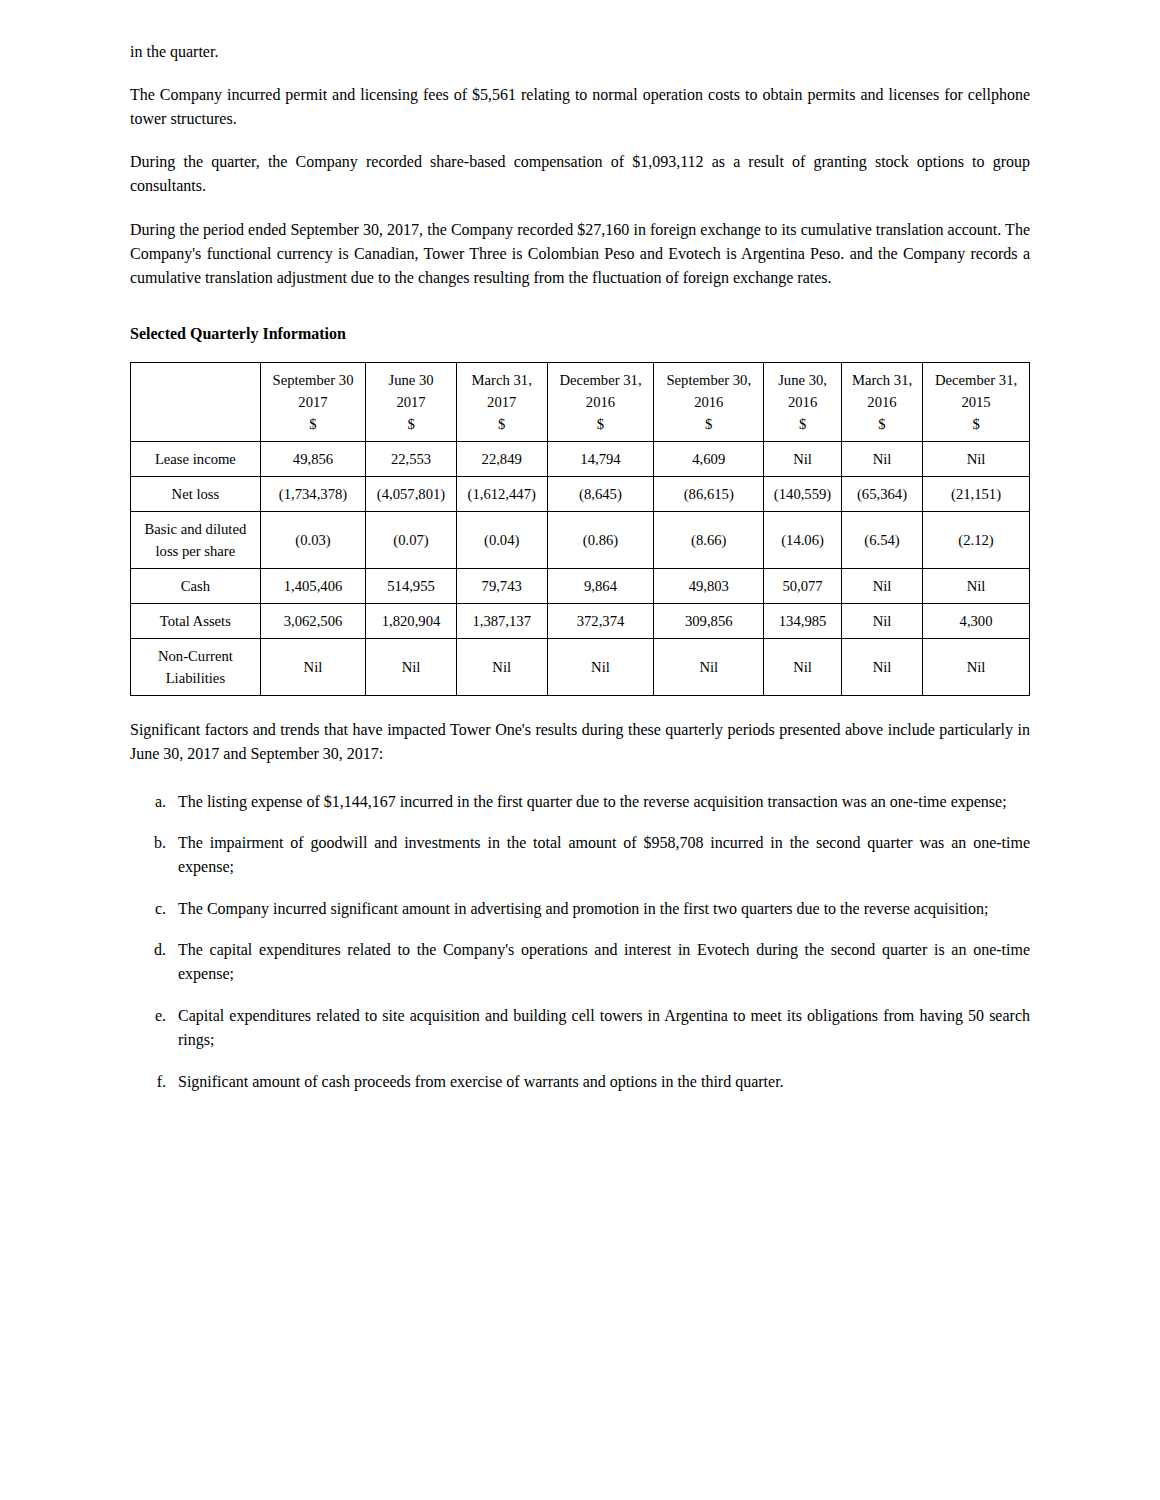in the quarter.
The Company incurred permit and licensing fees of $5,561 relating to normal operation costs to obtain permits and licenses for cellphone tower structures.
During the quarter, the Company recorded share-based compensation of $1,093,112 as a result of granting stock options to group consultants.
During the period ended September 30, 2017, the Company recorded $27,160 in foreign exchange to its cumulative translation account. The Company's functional currency is Canadian, Tower Three is Colombian Peso and Evotech is Argentina Peso. and the Company records a cumulative translation adjustment due to the changes resulting from the fluctuation of foreign exchange rates.
Selected Quarterly Information
| | September 30 2017 $ | June 30 2017 $ | March 31, 2017 $ | December 31, 2016 $ | September 30, 2016 $ | June 30, 2016 $ | March 31, 2016 $ | December 31, 2015 $ |
| --- | --- | --- | --- | --- | --- | --- | --- | --- |
| Lease income | 49,856 | 22,553 | 22,849 | 14,794 | 4,609 | Nil | Nil | Nil |
| Net loss | (1,734,378) | (4,057,801) | (1,612,447) | (8,645) | (86,615) | (140,559) | (65,364) | (21,151) |
| Basic and diluted loss per share | (0.03) | (0.07) | (0.04) | (0.86) | (8.66) | (14.06) | (6.54) | (2.12) |
| Cash | 1,405,406 | 514,955 | 79,743 | 9,864 | 49,803 | 50,077 | Nil | Nil |
| Total Assets | 3,062,506 | 1,820,904 | 1,387,137 | 372,374 | 309,856 | 134,985 | Nil | 4,300 |
| Non-Current Liabilities | Nil | Nil | Nil | Nil | Nil | Nil | Nil | Nil |
Significant factors and trends that have impacted Tower One's results during these quarterly periods presented above include particularly in June 30, 2017 and September 30, 2017:
The listing expense of $1,144,167 incurred in the first quarter due to the reverse acquisition transaction was an one-time expense;
The impairment of goodwill and investments in the total amount of $958,708 incurred in the second quarter was an one-time expense;
The Company incurred significant amount in advertising and promotion in the first two quarters due to the reverse acquisition;
The capital expenditures related to the Company's operations and interest in Evotech during the second quarter is an one-time expense;
Capital expenditures related to site acquisition and building cell towers in Argentina to meet its obligations from having 50 search rings;
Significant amount of cash proceeds from exercise of warrants and options in the third quarter.